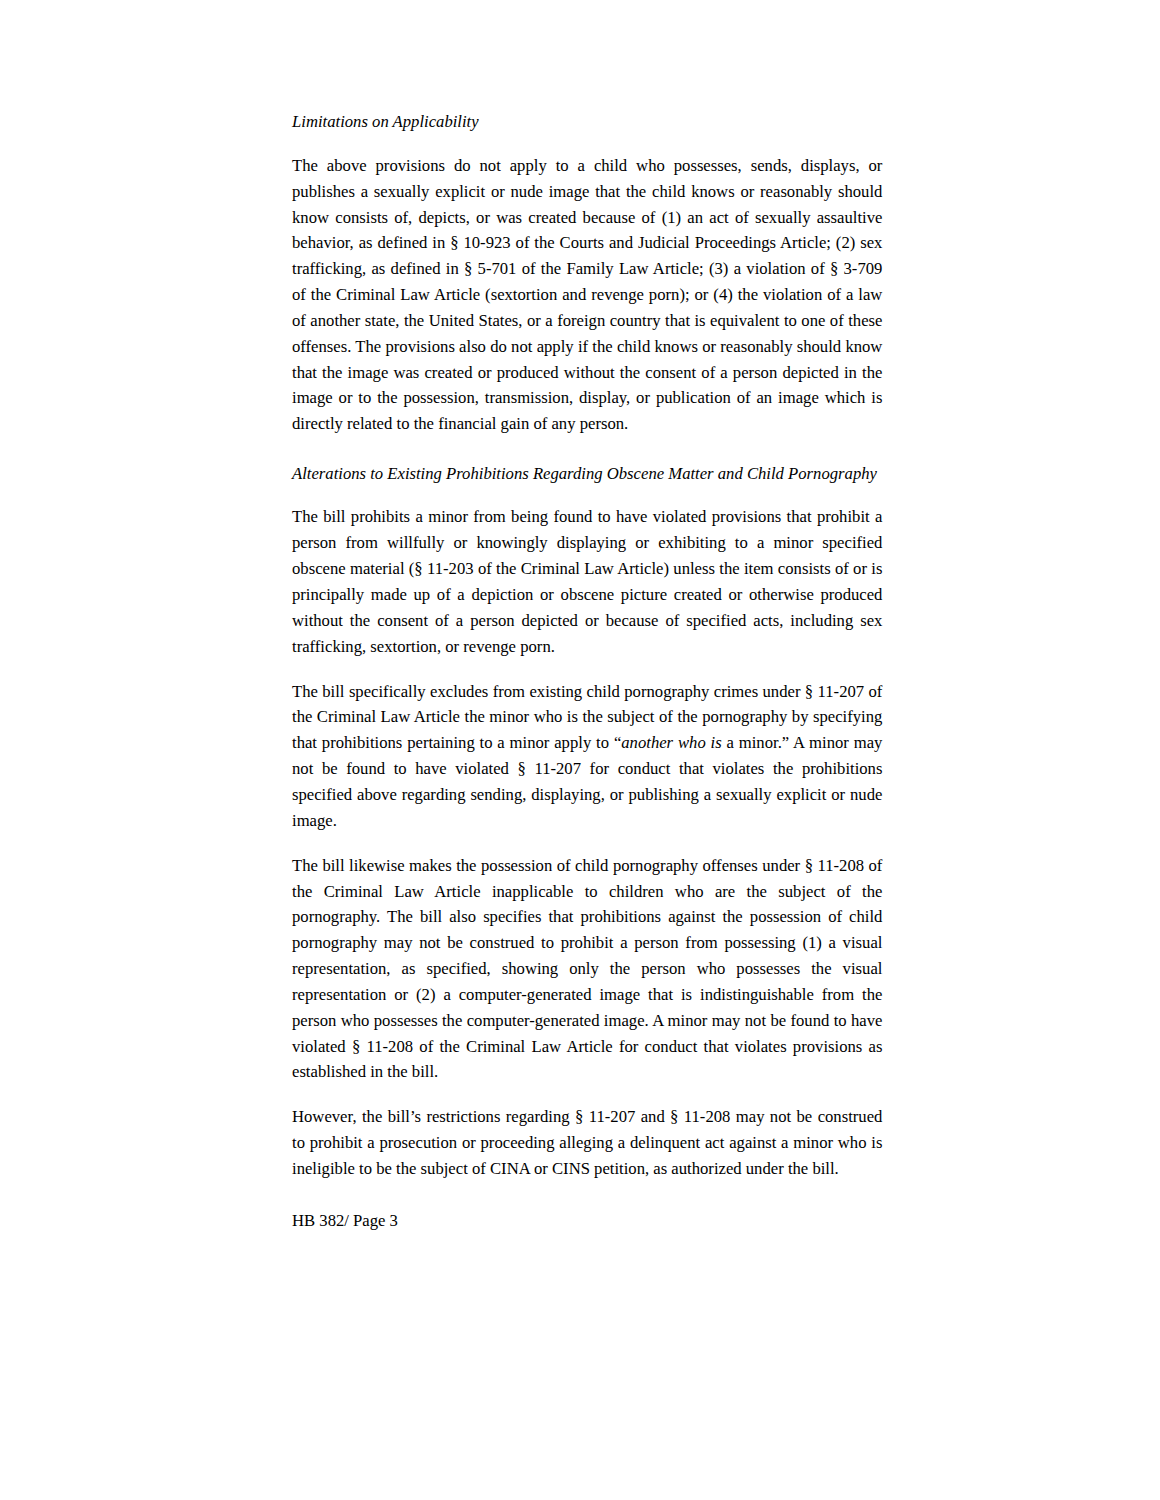Limitations on Applicability
The above provisions do not apply to a child who possesses, sends, displays, or publishes a sexually explicit or nude image that the child knows or reasonably should know consists of, depicts, or was created because of (1) an act of sexually assaultive behavior, as defined in § 10-923 of the Courts and Judicial Proceedings Article; (2) sex trafficking, as defined in § 5-701 of the Family Law Article; (3) a violation of § 3-709 of the Criminal Law Article (sextortion and revenge porn); or (4) the violation of a law of another state, the United States, or a foreign country that is equivalent to one of these offenses. The provisions also do not apply if the child knows or reasonably should know that the image was created or produced without the consent of a person depicted in the image or to the possession, transmission, display, or publication of an image which is directly related to the financial gain of any person.
Alterations to Existing Prohibitions Regarding Obscene Matter and Child Pornography
The bill prohibits a minor from being found to have violated provisions that prohibit a person from willfully or knowingly displaying or exhibiting to a minor specified obscene material (§ 11-203 of the Criminal Law Article) unless the item consists of or is principally made up of a depiction or obscene picture created or otherwise produced without the consent of a person depicted or because of specified acts, including sex trafficking, sextortion, or revenge porn.
The bill specifically excludes from existing child pornography crimes under § 11-207 of the Criminal Law Article the minor who is the subject of the pornography by specifying that prohibitions pertaining to a minor apply to “another who is a minor.” A minor may not be found to have violated § 11-207 for conduct that violates the prohibitions specified above regarding sending, displaying, or publishing a sexually explicit or nude image.
The bill likewise makes the possession of child pornography offenses under § 11-208 of the Criminal Law Article inapplicable to children who are the subject of the pornography. The bill also specifies that prohibitions against the possession of child pornography may not be construed to prohibit a person from possessing (1) a visual representation, as specified, showing only the person who possesses the visual representation or (2) a computer-generated image that is indistinguishable from the person who possesses the computer-generated image. A minor may not be found to have violated § 11-208 of the Criminal Law Article for conduct that violates provisions as established in the bill.
However, the bill’s restrictions regarding § 11-207 and § 11-208 may not be construed to prohibit a prosecution or proceeding alleging a delinquent act against a minor who is ineligible to be the subject of CINA or CINS petition, as authorized under the bill.
HB 382/ Page 3